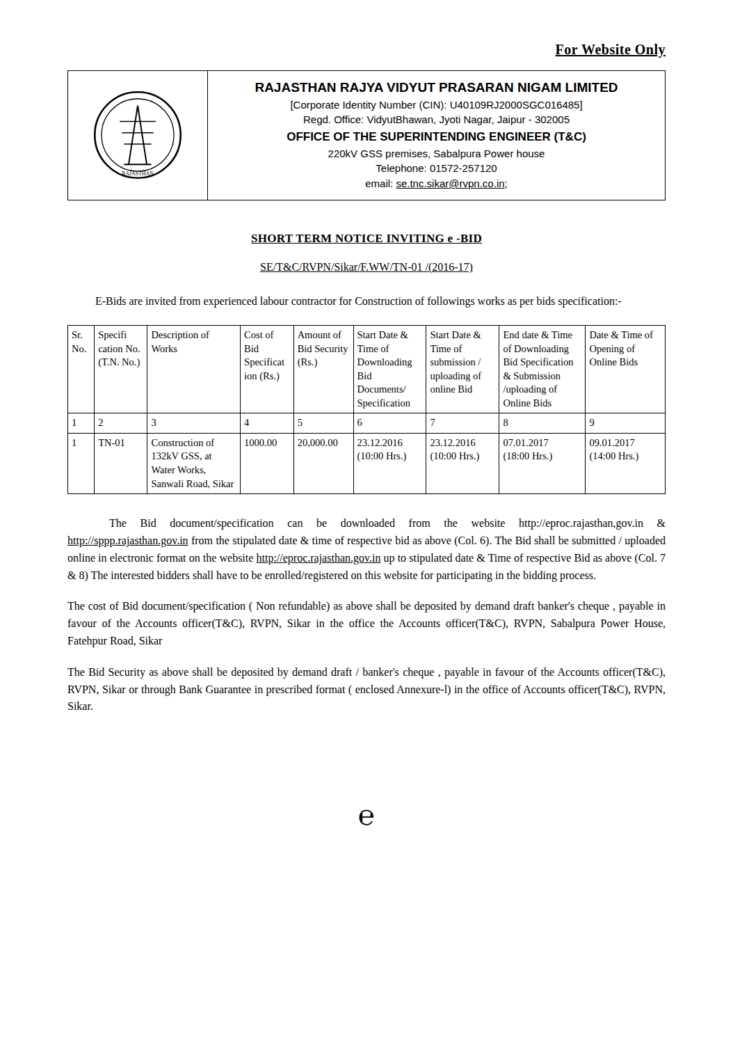For Website Only
RAJASTHAN RAJYA VIDYUT PRASARAN NIGAM LIMITED
[Corporate Identity Number (CIN): U40109RJ2000SGC016485]
Regd. Office: VidyutBhawan, Jyoti Nagar, Jaipur - 302005
OFFICE OF THE SUPERINTENDING ENGINEER (T&C)
220kV GSS premises, Sabalpura Power house
Telephone: 01572-257120
email: se.tnc.sikar@rvpn.co.in;
SHORT TERM NOTICE INVITING e -BID
SE/T&C/RVPN/Sikar/F.WW/TN-01 /(2016-17)
E-Bids are invited from experienced labour contractor for Construction of followings works as per bids specification:-
| Sr. No. | Specifi cation No. (T.N. No.) | Description of Works | Cost of Bid Specificat ion (Rs.) | Amount of Bid Security (Rs.) | Start Date & Time of Downloading Bid Documents/ Specification | Start Date & Time of submission / uploading of online Bid | End date & Time of Downloading Bid Specification & Submission /uploading of Online Bids | Date & Time of Opening of Online Bids |
| --- | --- | --- | --- | --- | --- | --- | --- | --- |
| 1 | 2 | 3 | 4 | 5 | 6 | 7 | 8 | 9 |
| 1 | TN-01 | Construction of 132kV GSS, at Water Works, Sanwali Road, Sikar | 1000.00 | 20,000.00 | 23.12.2016 (10:00 Hrs.) | 23.12.2016 (10:00 Hrs.) | 07.01.2017 (18:00 Hrs.) | 09.01.2017 (14:00 Hrs.) |
The Bid document/specification can be downloaded from the website http://eproc.rajasthan,gov.in & http://sppp.rajasthan.gov.in from the stipulated date & time of respective bid as above (Col. 6). The Bid shall be submitted / uploaded online in electronic format on the website http://eproc.rajasthan.gov.in up to stipulated date & Time of respective Bid as above (Col. 7 & 8) The interested bidders shall have to be enrolled/registered on this website for participating in the bidding process.
The cost of Bid document/specification ( Non refundable) as above shall be deposited by demand draft banker's cheque , payable in favour of the Accounts officer(T&C), RVPN, Sikar in the office the Accounts officer(T&C), RVPN, Sabalpura Power House, Fatehpur Road, Sikar
The Bid Security as above shall be deposited by demand draft / banker's cheque , payable in favour of the Accounts officer(T&C), RVPN, Sikar or through Bank Guarantee in prescribed format ( enclosed Annexure-l) in the office of Accounts officer(T&C), RVPN, Sikar.
℮